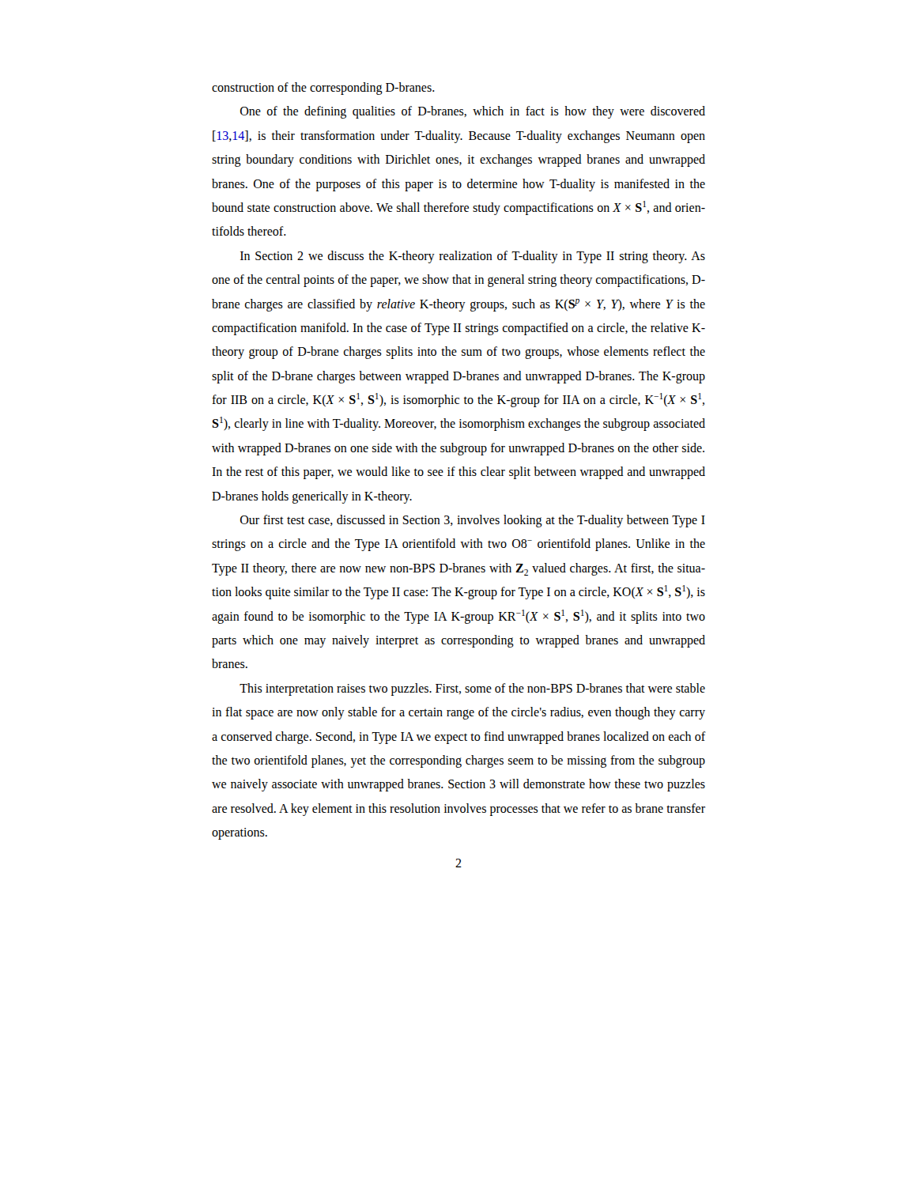construction of the corresponding D-branes.
One of the defining qualities of D-branes, which in fact is how they were discovered [13,14], is their transformation under T-duality. Because T-duality exchanges Neumann open string boundary conditions with Dirichlet ones, it exchanges wrapped branes and unwrapped branes. One of the purposes of this paper is to determine how T-duality is manifested in the bound state construction above. We shall therefore study compactifica­tions on X × S1, and orientifolds thereof.
In Section 2 we discuss the K-theory realization of T-duality in Type II string theory. As one of the central points of the paper, we show that in general string theory compacti­fications, D-brane charges are classified by relative K-theory groups, such as K(Sp × Y, Y), where Y is the compactification manifold. In the case of Type II strings compactified on a circle, the relative K-theory group of D-brane charges splits into the sum of two groups, whose elements reflect the split of the D-brane charges between wrapped D-branes and unwrapped D-branes. The K-group for IIB on a circle, K(X × S1, S1), is isomorphic to the K-group for IIA on a circle, K−1(X × S1, S1), clearly in line with T-duality. Moreover, the isomorphism exchanges the subgroup associated with wrapped D-branes on one side with the subgroup for unwrapped D-branes on the other side. In the rest of this paper, we would like to see if this clear split between wrapped and unwrapped D-branes holds generically in K-theory.
Our first test case, discussed in Section 3, involves looking at the T-duality between Type I strings on a circle and the Type IA orientifold with two O8− orientifold planes. Unlike in the Type II theory, there are now new non-BPS D-branes with Z2 valued charges. At first, the situation looks quite similar to the Type II case: The K-group for Type I on a circle, KO(X × S1, S1), is again found to be isomorphic to the Type IA K-group KR−1(X × S1, S1), and it splits into two parts which one may naively interpret as corresponding to wrapped branes and unwrapped branes.
This interpretation raises two puzzles. First, some of the non-BPS D-branes that were stable in flat space are now only stable for a certain range of the circle's radius, even though they carry a conserved charge. Second, in Type IA we expect to find unwrapped branes localized on each of the two orientifold planes, yet the corresponding charges seem to be missing from the subgroup we naively associate with unwrapped branes. Section 3 will demonstrate how these two puzzles are resolved. A key element in this resolution involves processes that we refer to as brane transfer operations.
2